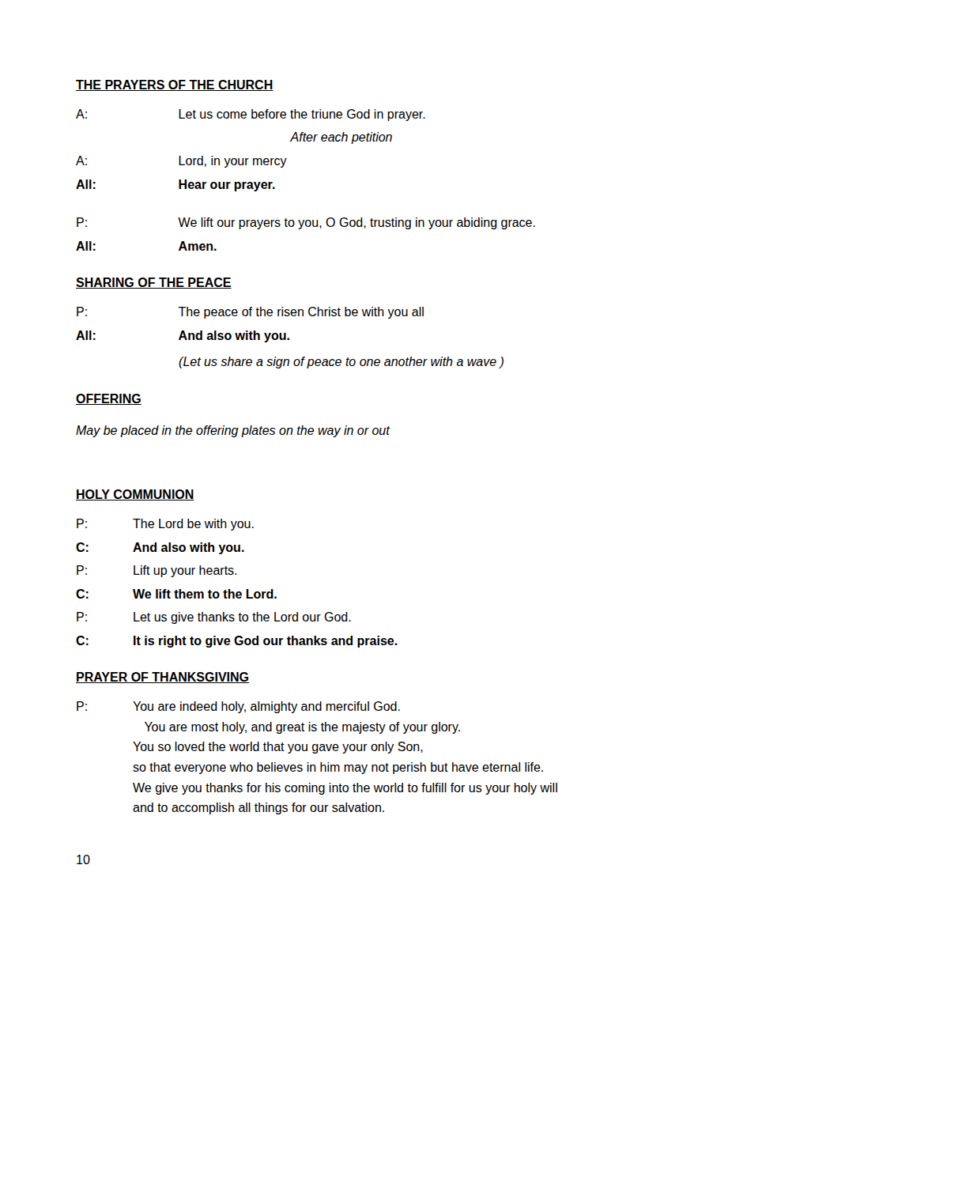THE PRAYERS OF THE CHURCH
A:
Let us come before the triune God in prayer.
After each petition
A:
Lord, in your mercy
All:
Hear our prayer.
P:
We lift our prayers to you, O God, trusting in your abiding grace.
All:
Amen.
SHARING OF THE PEACE
P:
The peace of the risen Christ be with you all
All:
And also with you.
(Let us share a sign of peace to one another with a wave )
OFFERING
May be placed in the offering plates on the way in or out
HOLY COMMUNION
P:
The Lord be with you.
C:
And also with you.
P:
Lift up your hearts.
C:
We lift them to the Lord.
P:
Let us give thanks to the Lord our God.
C:
It is right to give God our thanks and praise.
PRAYER OF THANKSGIVING
P:
You are indeed holy, almighty and merciful God.
You are most holy, and great is the majesty of your glory.
You so loved the world that you gave your only Son,
so that everyone who believes in him may not perish but have eternal life.
We give you thanks for his coming into the world to fulfill for us your holy will
and to accomplish all things for our salvation.
10